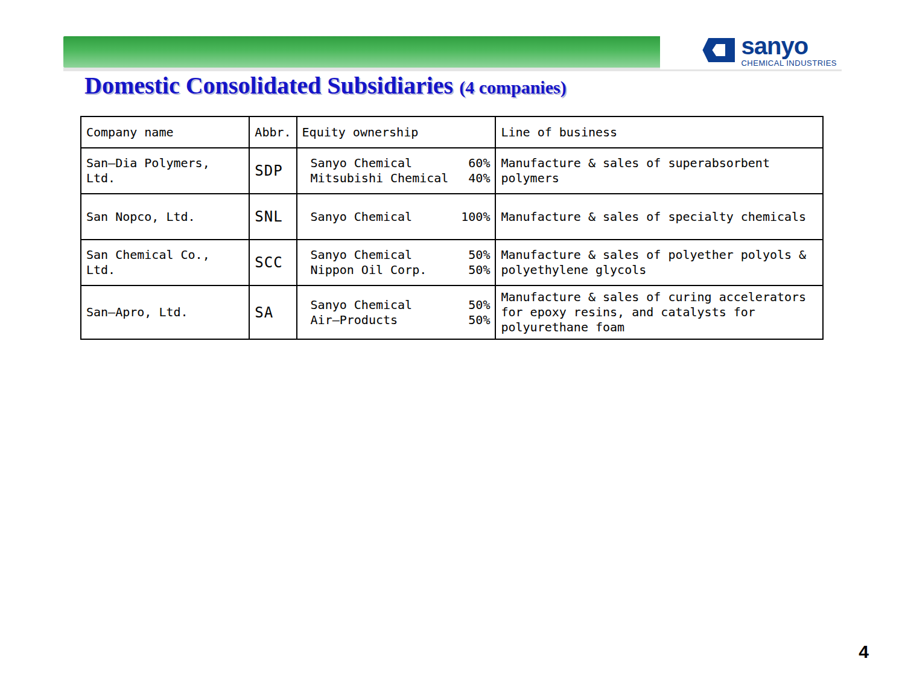sanyo CHEMICAL INDUSTRIES
Domestic Consolidated Subsidiaries (4 companies)
| Company name | Abbr. | Equity ownership | Line of business |
| --- | --- | --- | --- |
| San–Dia Polymers, Ltd. | SDP | Sanyo Chemical 60% Mitsubishi Chemical 40% | Manufacture & sales of superabsorbent polymers |
| San Nopco, Ltd. | SNL | Sanyo Chemical 100% | Manufacture & sales of specialty chemicals |
| San Chemical Co., Ltd. | SCC | Sanyo Chemical 50% Nippon Oil Corp. 50% | Manufacture & sales of polyether polyols & polyethylene glycols |
| San–Apro, Ltd. | SA | Sanyo Chemical 50% Air–Products 50% | Manufacture & sales of curing accelerators for epoxy resins, and catalysts for polyurethane foam |
4